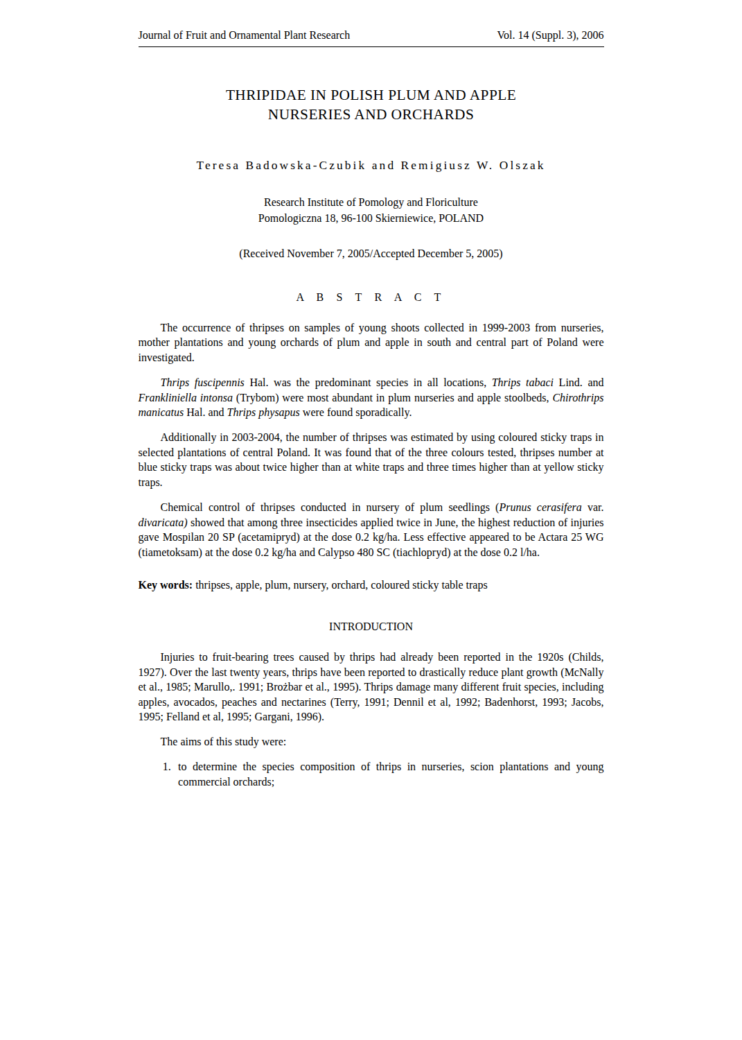Journal of Fruit and Ornamental Plant Research
Vol. 14 (Suppl. 3), 2006
Thripidae in Polish plum and apple
nurseries and orchards
Teresa Badowska-Czubik and Remigiusz W. Olszak
Research Institute of Pomology and Floriculture
Pomologiczna 18, 96-100 Skierniewice, POLAND
(Received November 7, 2005/Accepted December 5, 2005)
A B S T R A C T
The occurrence of thripses on samples of young shoots collected in 1999-2003 from nurseries, mother plantations and young orchards of plum and apple in south and central part of Poland were investigated.
Thrips fuscipennis Hal. was the predominant species in all locations, Thrips tabaci Lind. and Frankliniella intonsa (Trybom) were most abundant in plum nurseries and apple stoolbeds, Chirothrips manicatus Hal. and Thrips physapus were found sporadically.
Additionally in 2003-2004, the number of thripses was estimated by using coloured sticky traps in selected plantations of central Poland. It was found that of the three colours tested, thripses number at blue sticky traps was about twice higher than at white traps and three times higher than at yellow sticky traps.
Chemical control of thripses conducted in nursery of plum seedlings (Prunus cerasifera var. divaricata) showed that among three insecticides applied twice in June, the highest reduction of injuries gave Mospilan 20 SP (acetamipryd) at the dose 0.2 kg/ha. Less effective appeared to be Actara 25 WG (tiametoksam) at the dose 0.2 kg/ha and Calypso 480 SC (tiachlopryd) at the dose 0.2 l/ha.
Key words: thripses, apple, plum, nursery, orchard, coloured sticky table traps
Introduction
Injuries to fruit-bearing trees caused by thrips had already been reported in the 1920s (Childs, 1927). Over the last twenty years, thrips have been reported to drastically reduce plant growth (McNally et al., 1985; Marullo,. 1991; Brożbar et al., 1995). Thrips damage many different fruit species, including apples, avocados, peaches and nectarines (Terry, 1991; Dennil et al, 1992; Badenhorst, 1993; Jacobs, 1995; Felland et al, 1995; Gargani, 1996).
The aims of this study were:
to determine the species composition of thrips in nurseries, scion plantations and young commercial orchards;